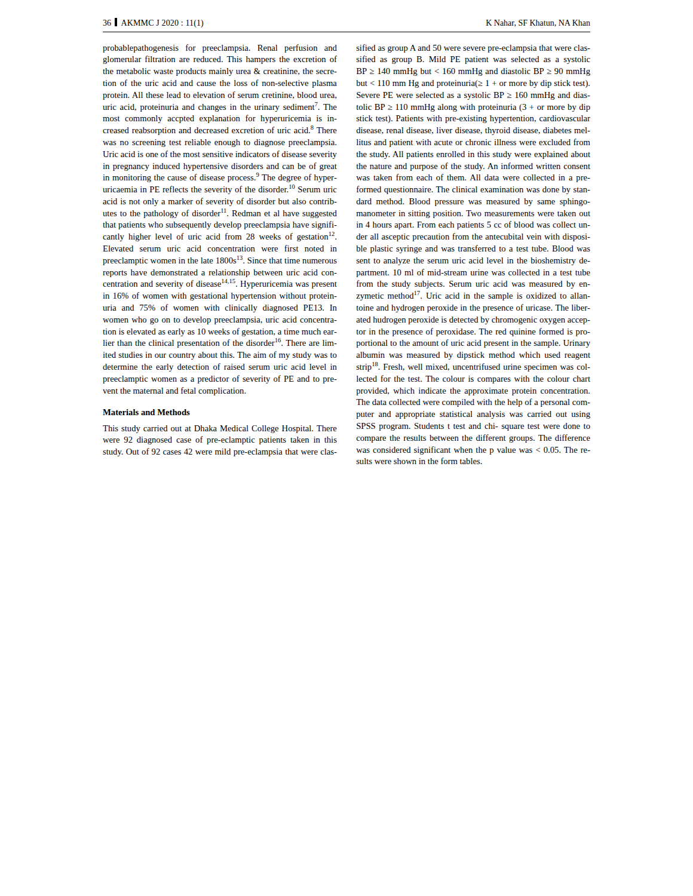36 AKMMC J 2020 : 11(1)
K Nahar, SF Khatun, NA Khan
probablepathogenesis for preeclampsia. Renal perfusion and glomerular filtration are reduced. This hampers the excretion of the metabolic waste products mainly urea & creatinine, the secretion of the uric acid and cause the loss of non-selective plasma protein. All these lead to elevation of serum cretinine, blood urea, uric acid, proteinuria and changes in the urinary sediment7. The most commonly accpted explanation for hyperuricemia is increased reabsorption and decreased excretion of uric acid.8 There was no screening test reliable enough to diagnose preeclampsia. Uric acid is one of the most sensitive indicators of disease severity in pregnancy induced hypertensive disorders and can be of great in monitoring the cause of disease process.9 The degree of hyperuricaemia in PE reflects the severity of the disorder.10 Serum uric acid is not only a marker of severity of disorder but also contributes to the pathology of disorder11. Redman et al have suggested that patients who subsequently develop preeclampsia have significantly higher level of uric acid from 28 weeks of gestation12. Elevated serum uric acid concentration were first noted in preeclamptic women in the late 1800s13. Since that time numerous reports have demonstrated a relationship between uric acid concentration and severity of disease14,15. Hyperuricemia was present in 16% of women with gestational hypertension without proteinuria and 75% of women with clinically diagnosed PE13. In women who go on to develop preeclampsia, uric acid concentration is elevated as early as 10 weeks of gestation, a time much earlier than the clinical presentation of the disorder16. There are limited studies in our country about this. The aim of my study was to determine the early detection of raised serum uric acid level in preeclamptic women as a predictor of severity of PE and to prevent the maternal and fetal complication.
Materials and Methods
This study carried out at Dhaka Medical College Hospital. There were 92 diagnosed case of pre-eclamptic patients taken in this study. Out of 92 cases 42 were mild pre-eclampsia that were classified as group A and 50 were severe pre-eclampsia that were classified as group B. Mild PE patient was selected as a systolic BP ≥ 140 mmHg but < 160 mmHg and diastolic BP ≥ 90 mmHg but < 110 mm Hg and proteinuria(≥ 1 + or more by dip stick test). Severe PE were selected as a systolic BP ≥ 160 mmHg and diastolic BP ≥ 110 mmHg along with proteinuria (3 + or more by dip stick test). Patients with pre-existing hypertention, cardiovascular disease, renal disease, liver disease, thyroid disease, diabetes mellitus and patient with acute or chronic illness were excluded from the study. All patients enrolled in this study were explained about the nature and purpose of the study. An informed written consent was taken from each of them. All data were collected in a preformed questionnaire. The clinical examination was done by standard method. Blood pressure was measured by same sphingomanometer in sitting position. Two measurements were taken out in 4 hours apart. From each patients 5 cc of blood was collect under all asceptic precaution from the antecubital vein with disposible plastic syringe and was transferred to a test tube. Blood was sent to analyze the serum uric acid level in the bioshemistry department. 10 ml of mid-stream urine was collected in a test tube from the study subjects. Serum uric acid was measured by enzymetic method17. Uric acid in the sample is oxidized to allantoine and hydrogen peroxide in the presence of uricase. The liberated hudrogen peroxide is detected by chromogenic oxygen acceptor in the presence of peroxidase. The red quinine formed is proportional to the amount of uric acid present in the sample. Urinary albumin was measured by dipstick method which used reagent strip18. Fresh, well mixed, uncentrifused urine specimen was collected for the test. The colour is compares with the colour chart provided, which indicate the approximate protein concentration. The data collected were compiled with the help of a personal computer and appropriate statistical analysis was carried out using SPSS program. Students t test and chi- square test were done to compare the results between the different groups. The difference was considered significant when the p value was < 0.05. The results were shown in the form tables.